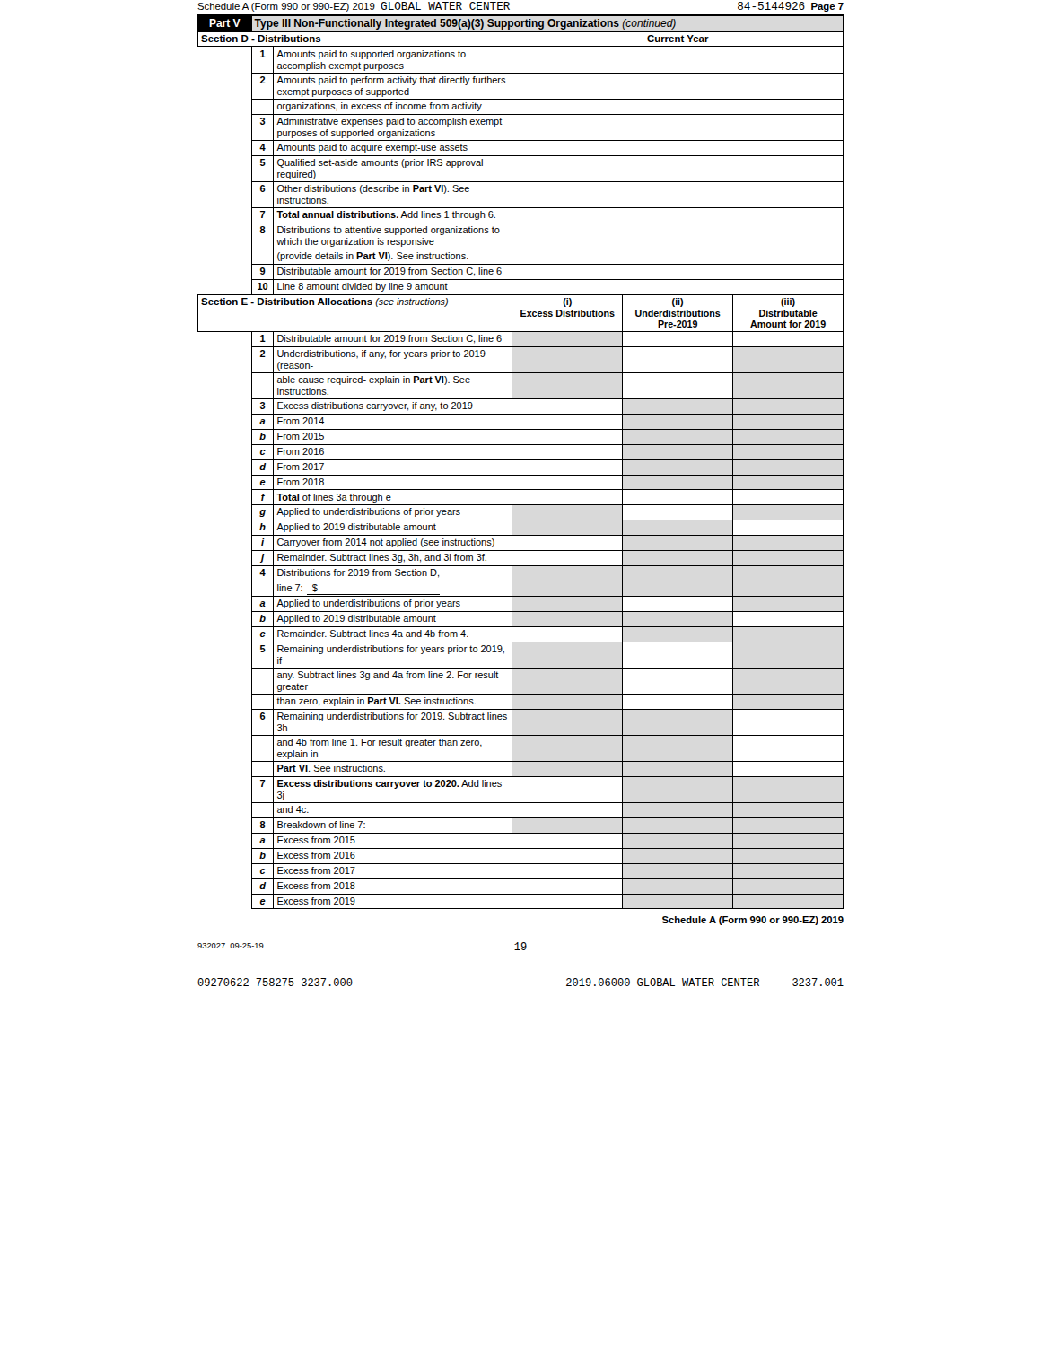Schedule A (Form 990 or 990-EZ) 2019 GLOBAL WATER CENTER
84-5144926 Page 7
| Part V | Type III Non-Functionally Integrated 509(a)(3) Supporting Organizations (continued) |
| Section D - Distributions | Current Year |
| | 1 | Amounts paid to supported organizations to accomplish exempt purposes | |
| | 2 | Amounts paid to perform activity that directly furthers exempt purposes of supported | |
| | | organizations, in excess of income from activity | |
| | 3 | Administrative expenses paid to accomplish exempt purposes of supported organizations | |
| | 4 | Amounts paid to acquire exempt-use assets | |
| | 5 | Qualified set-aside amounts (prior IRS approval required) | |
| | 6 | Other distributions (describe in Part VI ). See instructions. | |
| | 7 | Total annual distributions. Add lines 1 through 6. | |
| | 8 | Distributions to attentive supported organizations to which the organization is responsive | |
| | | (provide details in Part VI ). See instructions. | |
| | 9 | Distributable amount for 2019 from Section C, line 6 | |
| | 10 | Line 8 amount divided by line 9 amount | |
| Section E - Distribution Allocations (see instructions) | (i) Excess Distributions | (ii) Underdistributions Pre-2019 | (iii) Distributable Amount for 2019 |
| | 1 | Distributable amount for 2019 from Section C, line 6 | | | |
| | 2 | Underdistributions, if any, for years prior to 2019 (reason- | | | |
| | | able cause required- explain in Part VI ). See instructions. | | | |
| | 3 | Excess distributions carryover, if any, to 2019 | | | |
| | a | From 2014 | | | |
| | b | From 2015 | | | |
| | c | From 2016 | | | |
| | d | From 2017 | | | |
| | e | From 2018 | | | |
| | f | Total of lines 3a through e | | | |
| | g | Applied to underdistributions of prior years | | | |
| | h | Applied to 2019 distributable amount | | | |
| | i | Carryover from 2014 not applied (see instructions) | | | |
| | j | Remainder. Subtract lines 3g, 3h, and 3i from 3f. | | | |
| | 4 | Distributions for 2019 from Section D, | | | |
| | | line 7: $ | | | |
| | a | Applied to underdistributions of prior years | | | |
| | b | Applied to 2019 distributable amount | | | |
| | c | Remainder. Subtract lines 4a and 4b from 4. | | | |
| | 5 | Remaining underdistributions for years prior to 2019, if | | | |
| | | any. Subtract lines 3g and 4a from line 2. For result greater | | | |
| | | than zero, explain in Part VI. See instructions. | | | |
| | 6 | Remaining underdistributions for 2019. Subtract lines 3h | | | |
| | | and 4b from line 1. For result greater than zero, explain in | | | |
| | | Part VI . See instructions. | | | |
| | 7 | Excess distributions carryover to 2020. Add lines 3j | | | |
| | | and 4c. | | | |
| | 8 | Breakdown of line 7: | | | |
| | a | Excess from 2015 | | | |
| | b | Excess from 2016 | | | |
| | c | Excess from 2017 | | | |
| | d | Excess from 2018 | | | |
| | e | Excess from 2019 | | | |
Schedule A (Form 990 or 990-EZ) 2019
932027 09-25-19
19
09270622 758275 3237.000
2019.06000 GLOBAL WATER CENTER 3237.001